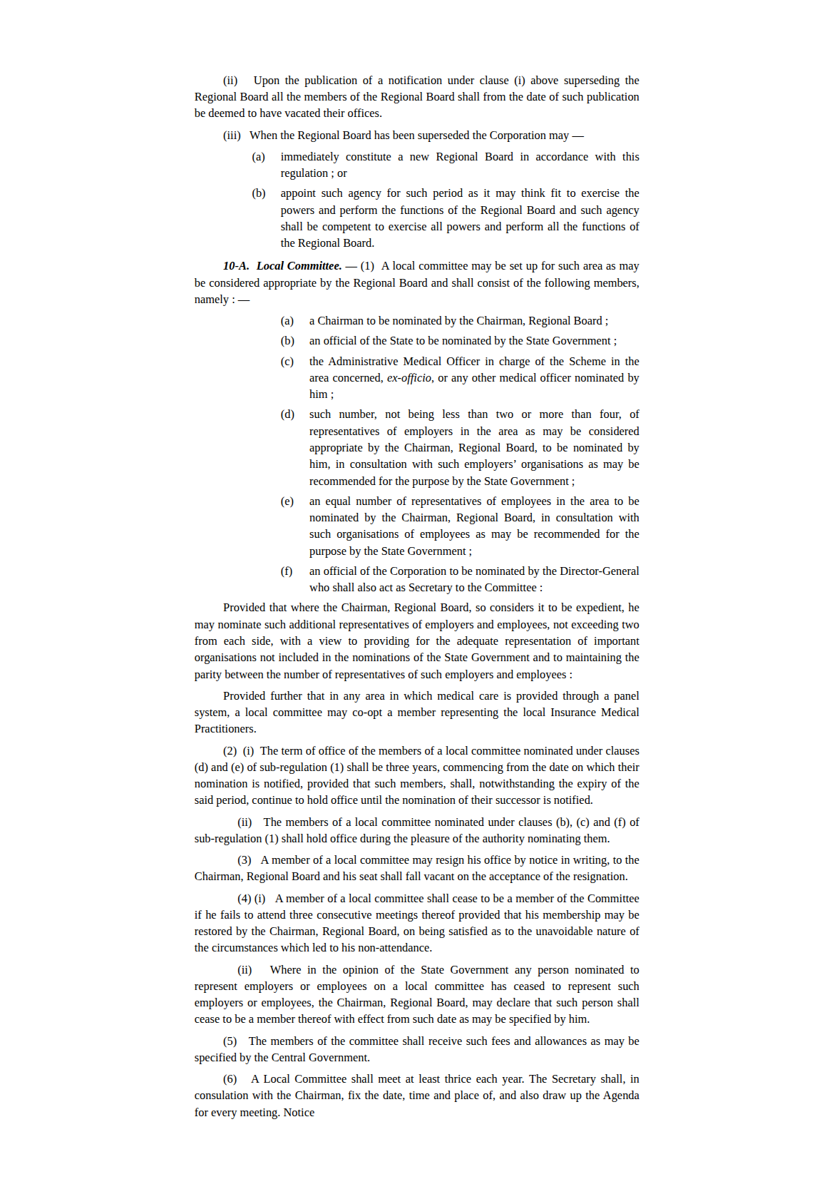(ii) Upon the publication of a notification under clause (i) above superseding the Regional Board all the members of the Regional Board shall from the date of such publication be deemed to have vacated their offices.
(iii) When the Regional Board has been superseded the Corporation may —
(a)
immediately constitute a new Regional Board in accordance with this regulation ; or
(b)
appoint such agency for such period as it may think fit to exercise the powers and perform the functions of the Regional Board and such agency shall be competent to exercise all powers and perform all the functions of the Regional Board.
10-A. Local Committee. — (1) A local committee may be set up for such area as may be considered appropriate by the Regional Board and shall consist of the following members, namely : —
(a)
a Chairman to be nominated by the Chairman, Regional Board ;
(b)
an official of the State to be nominated by the State Government ;
(c)
the Administrative Medical Officer in charge of the Scheme in the area concerned, ex-officio, or any other medical officer nominated by him ;
(d)
such number, not being less than two or more than four, of representatives of employers in the area as may be considered appropriate by the Chairman, Regional Board, to be nominated by him, in consultation with such employers’ organisations as may be recommended for the purpose by the State Government ;
(e)
an equal number of representatives of employees in the area to be nominated by the Chairman, Regional Board, in consultation with such organisations of employees as may be recommended for the purpose by the State Government ;
(f)
an official of the Corporation to be nominated by the Director-General who shall also act as Secretary to the Committee :
Provided that where the Chairman, Regional Board, so considers it to be expedient, he may nominate such additional representatives of employers and employees, not exceeding two from each side, with a view to providing for the adequate representation of important organisations not included in the nominations of the State Government and to maintaining the parity between the number of representatives of such employers and employees :
Provided further that in any area in which medical care is provided through a panel system, a local committee may co-opt a member representing the local Insurance Medical Practitioners.
(2) (i) The term of office of the members of a local committee nominated under clauses (d) and (e) of sub-regulation (1) shall be three years, commencing from the date on which their nomination is notified, provided that such members, shall, notwithstanding the expiry of the said period, continue to hold office until the nomination of their successor is notified.
(ii) The members of a local committee nominated under clauses (b), (c) and (f) of sub-regulation (1) shall hold office during the pleasure of the authority nominating them.
(3) A member of a local committee may resign his office by notice in writing, to the Chairman, Regional Board and his seat shall fall vacant on the acceptance of the resignation.
(4) (i) A member of a local committee shall cease to be a member of the Committee if he fails to attend three consecutive meetings thereof provided that his membership may be restored by the Chairman, Regional Board, on being satisfied as to the unavoidable nature of the circumstances which led to his non-attendance.
(ii) Where in the opinion of the State Government any person nominated to represent employers or employees on a local committee has ceased to represent such employers or employees, the Chairman, Regional Board, may declare that such person shall cease to be a member thereof with effect from such date as may be specified by him.
(5) The members of the committee shall receive such fees and allowances as may be specified by the Central Government.
(6) A Local Committee shall meet at least thrice each year. The Secretary shall, in consulation with the Chairman, fix the date, time and place of, and also draw up the Agenda for every meeting. Notice